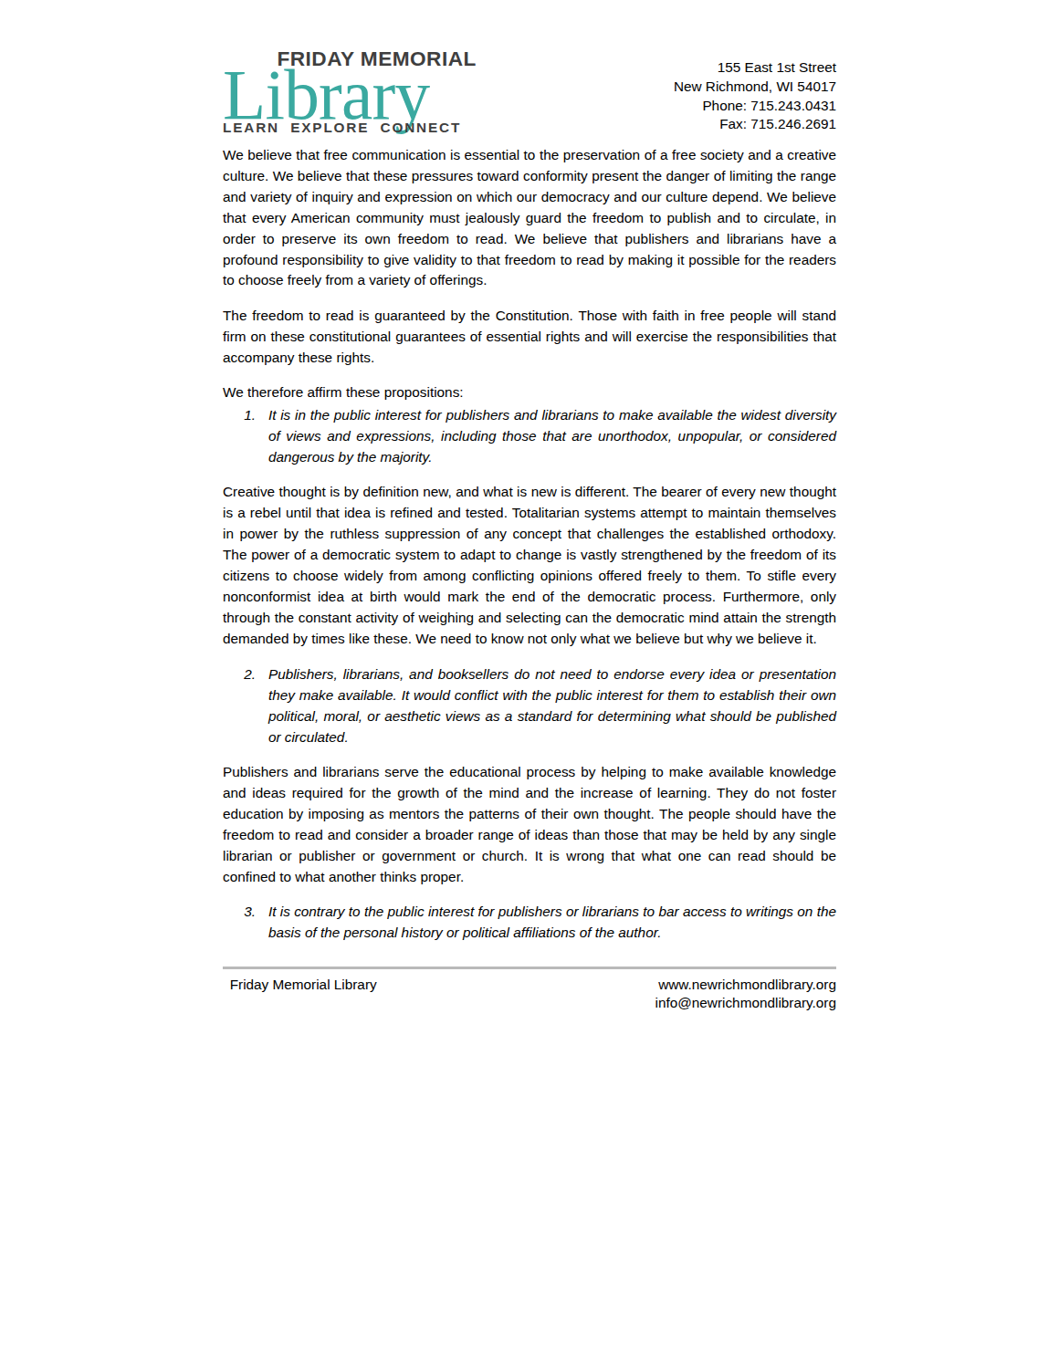FRIDAY MEMORIAL Library LEARN EXPLORE CONNECT
155 East 1st Street
New Richmond, WI 54017
Phone: 715.243.0431
Fax: 715.246.2691
We believe that free communication is essential to the preservation of a free society and a creative culture. We believe that these pressures toward conformity present the danger of limiting the range and variety of inquiry and expression on which our democracy and our culture depend. We believe that every American community must jealously guard the freedom to publish and to circulate, in order to preserve its own freedom to read. We believe that publishers and librarians have a profound responsibility to give validity to that freedom to read by making it possible for the readers to choose freely from a variety of offerings.
The freedom to read is guaranteed by the Constitution. Those with faith in free people will stand firm on these constitutional guarantees of essential rights and will exercise the responsibilities that accompany these rights.
We therefore affirm these propositions:
It is in the public interest for publishers and librarians to make available the widest diversity of views and expressions, including those that are unorthodox, unpopular, or considered dangerous by the majority.
Creative thought is by definition new, and what is new is different. The bearer of every new thought is a rebel until that idea is refined and tested. Totalitarian systems attempt to maintain themselves in power by the ruthless suppression of any concept that challenges the established orthodoxy. The power of a democratic system to adapt to change is vastly strengthened by the freedom of its citizens to choose widely from among conflicting opinions offered freely to them. To stifle every nonconformist idea at birth would mark the end of the democratic process. Furthermore, only through the constant activity of weighing and selecting can the democratic mind attain the strength demanded by times like these. We need to know not only what we believe but why we believe it.
Publishers, librarians, and booksellers do not need to endorse every idea or presentation they make available. It would conflict with the public interest for them to establish their own political, moral, or aesthetic views as a standard for determining what should be published or circulated.
Publishers and librarians serve the educational process by helping to make available knowledge and ideas required for the growth of the mind and the increase of learning. They do not foster education by imposing as mentors the patterns of their own thought. The people should have the freedom to read and consider a broader range of ideas than those that may be held by any single librarian or publisher or government or church. It is wrong that what one can read should be confined to what another thinks proper.
It is contrary to the public interest for publishers or librarians to bar access to writings on the basis of the personal history or political affiliations of the author.
Friday Memorial Library
www.newrichmondlibrary.org
info@newrichmondlibrary.org